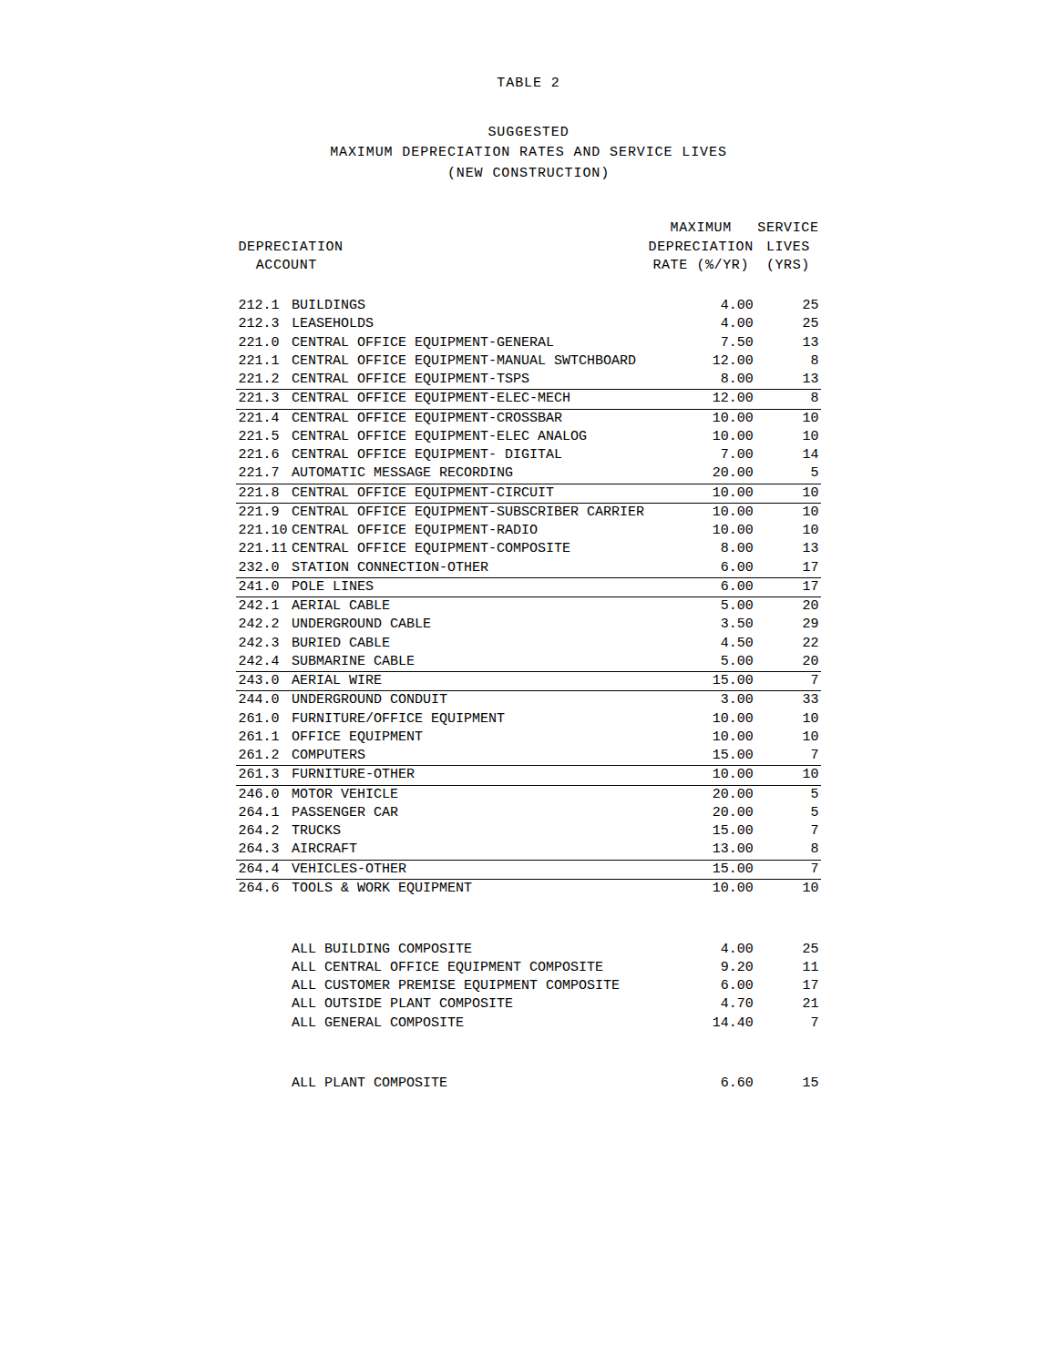TABLE 2
SUGGESTED
MAXIMUM DEPRECIATION RATES AND SERVICE LIVES
(NEW CONSTRUCTION)
| | MAXIMUM | SERVICE |
| --- | --- | --- |
| DEPRECIATION | DEPRECIATION | LIVES |
| ACCOUNT | RATE (%/YR) | (YRS) |
| 212.1 | BUILDINGS | 4.00 | 25 |
| 212.3 | LEASEHOLDS | 4.00 | 25 |
| 221.0 | CENTRAL OFFICE EQUIPMENT-GENERAL | 7.50 | 13 |
| 221.1 | CENTRAL OFFICE EQUIPMENT-MANUAL SWTCHBOARD | 12.00 | 8 |
| 221.2 | CENTRAL OFFICE EQUIPMENT-TSPS | 8.00 | 13 |
| 221.3 | CENTRAL OFFICE EQUIPMENT-ELEC-MECH | 12.00 | 8 |
| 221.4 | CENTRAL OFFICE EQUIPMENT-CROSSBAR | 10.00 | 10 |
| 221.5 | CENTRAL OFFICE EQUIPMENT-ELEC ANALOG | 10.00 | 10 |
| 221.6 | CENTRAL OFFICE EQUIPMENT- DIGITAL | 7.00 | 14 |
| 221.7 | AUTOMATIC MESSAGE RECORDING | 20.00 | 5 |
| 221.8 | CENTRAL OFFICE EQUIPMENT-CIRCUIT | 10.00 | 10 |
| 221.9 | CENTRAL OFFICE EQUIPMENT-SUBSCRIBER CARRIER | 10.00 | 10 |
| 221.10 | CENTRAL OFFICE EQUIPMENT-RADIO | 10.00 | 10 |
| 221.11 | CENTRAL OFFICE EQUIPMENT-COMPOSITE | 8.00 | 13 |
| 232.0 | STATION CONNECTION-OTHER | 6.00 | 17 |
| 241.0 | POLE LINES | 6.00 | 17 |
| 242.1 | AERIAL CABLE | 5.00 | 20 |
| 242.2 | UNDERGROUND CABLE | 3.50 | 29 |
| 242.3 | BURIED CABLE | 4.50 | 22 |
| 242.4 | SUBMARINE CABLE | 5.00 | 20 |
| 243.0 | AERIAL WIRE | 15.00 | 7 |
| 244.0 | UNDERGROUND CONDUIT | 3.00 | 33 |
| 261.0 | FURNITURE/OFFICE EQUIPMENT | 10.00 | 10 |
| 261.1 | OFFICE EQUIPMENT | 10.00 | 10 |
| 261.2 | COMPUTERS | 15.00 | 7 |
| 261.3 | FURNITURE-OTHER | 10.00 | 10 |
| 246.0 | MOTOR VEHICLE | 20.00 | 5 |
| 264.1 | PASSENGER CAR | 20.00 | 5 |
| 264.2 | TRUCKS | 15.00 | 7 |
| 264.3 | AIRCRAFT | 13.00 | 8 |
| 264.4 | VEHICLES-OTHER | 15.00 | 7 |
| 264.6 | TOOLS & WORK EQUIPMENT | 10.00 | 10 |
| | ALL BUILDING COMPOSITE | 4.00 | 25 |
| | ALL CENTRAL OFFICE EQUIPMENT COMPOSITE | 9.20 | 11 |
| | ALL CUSTOMER PREMISE EQUIPMENT COMPOSITE | 6.00 | 17 |
| | ALL OUTSIDE PLANT COMPOSITE | 4.70 | 21 |
| | ALL GENERAL COMPOSITE | 14.40 | 7 |
| | ALL PLANT COMPOSITE | 6.60 | 15 |